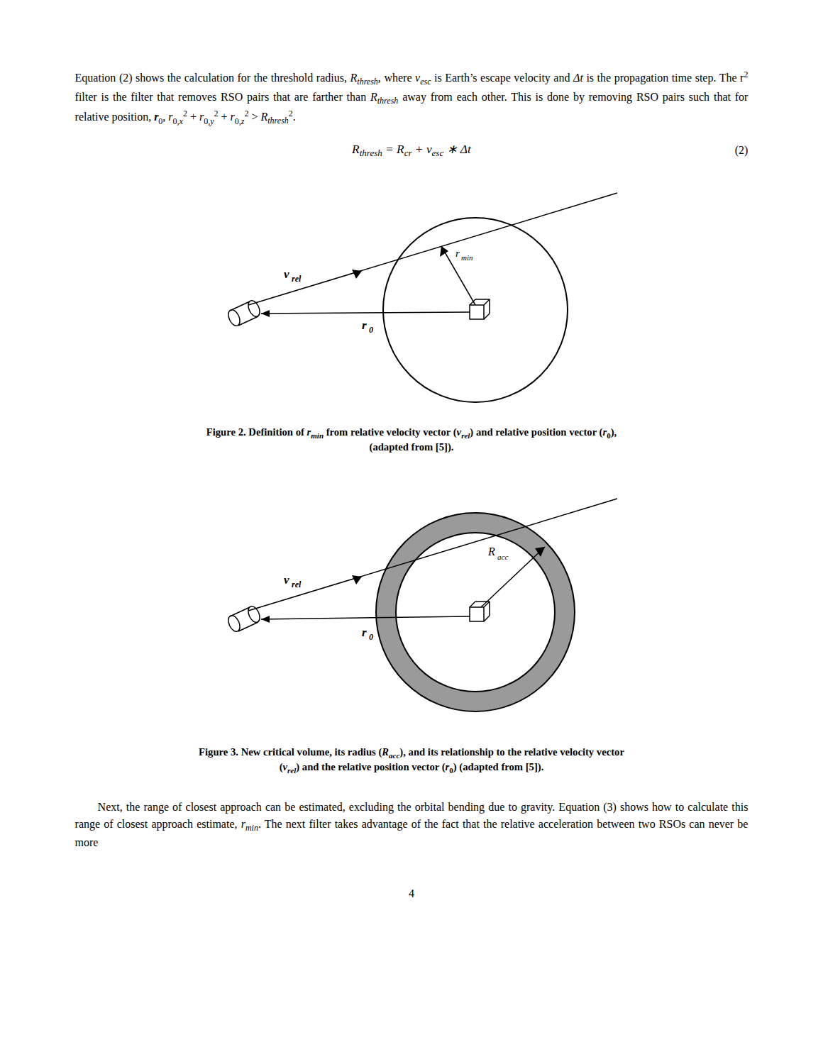Equation (2) shows the calculation for the threshold radius, Rthresh, where vesc is Earth’s escape velocity and Δt is the propagation time step. The r2 filter is the filter that removes RSO pairs that are farther than Rthresh away from each other. This is done by removing RSO pairs such that for relative position, r0, r0,x2 + r0,y2 + r0,z2 > Rthresh2.
Rthresh = Rcr + vesc ∗ Δt
(2)
r 0 v rel r min
Figure 2. Definition of rmin from relative velocity vector (vrel) and relative position vector (r0),
(adapted from [5]).
r 0 v rel R acc
Figure 3. New critical volume, its radius (Racc), and its relationship to the relative velocity vector
(vrel) and the relative position vector (r0) (adapted from [5]).
Next, the range of closest approach can be estimated, excluding the orbital bending due to gravity. Equation (3) shows how to calculate this range of closest approach estimate, rmin. The next filter takes advantage of the fact that the relative acceleration between two RSOs can never be more
4